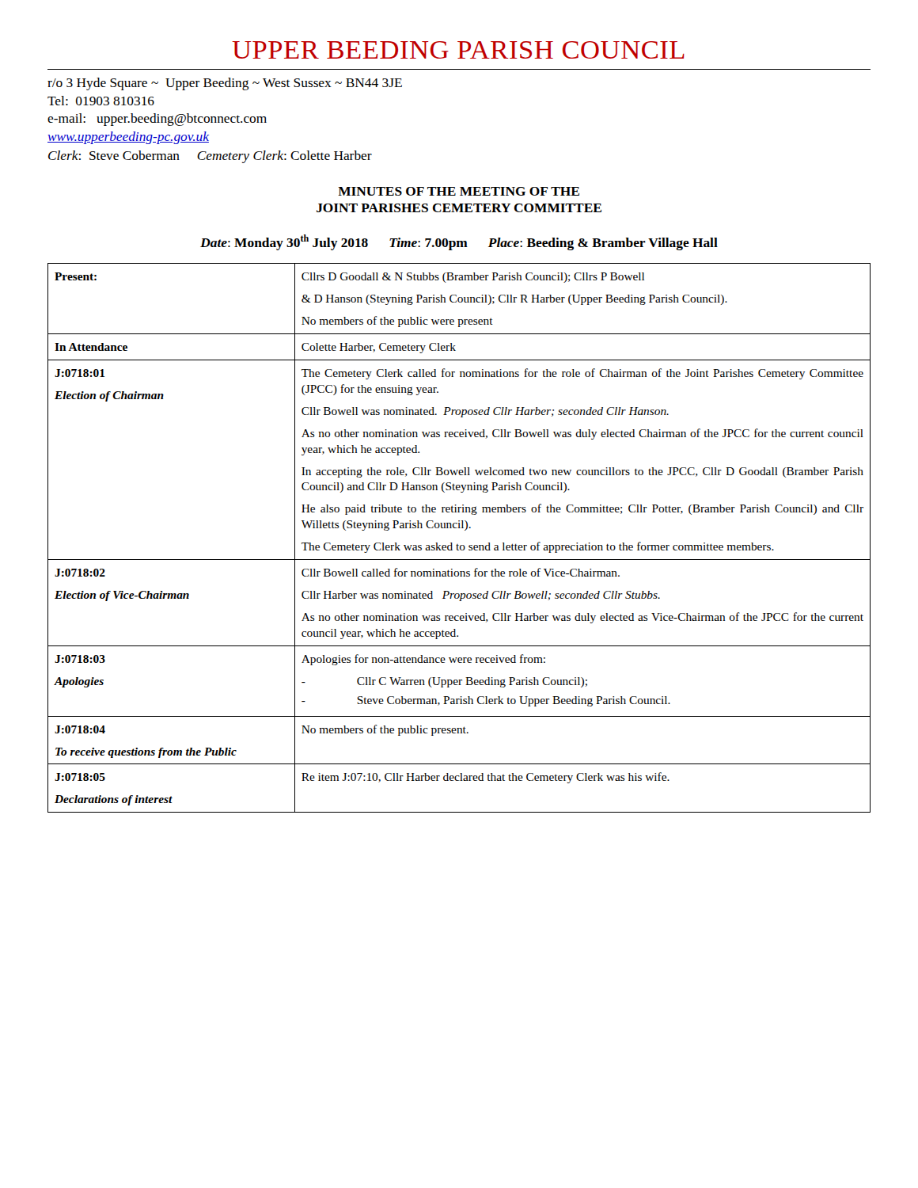UPPER BEEDING PARISH COUNCIL
r/o 3 Hyde Square ~ Upper Beeding ~ West Sussex ~ BN44 3JE
Tel: 01903 810316
e-mail: upper.beeding@btconnect.com
www.upperbeeding-pc.gov.uk
Clerk: Steve Coberman Cemetery Clerk: Colette Harber
MINUTES OF THE MEETING OF THE
JOINT PARISHES CEMETERY COMMITTEE
Date: Monday 30th July 2018 Time: 7.00pm Place: Beeding & Bramber Village Hall
| Present: | Cllrs D Goodall & N Stubbs (Bramber Parish Council); Cllrs P Bowell & D Hanson (Steyning Parish Council); Cllr R Harber (Upper Beeding Parish Council). No members of the public were present |
| In Attendance | Colette Harber, Cemetery Clerk |
| J:0718:01 Election of Chairman | The Cemetery Clerk called for nominations for the role of Chairman of the Joint Parishes Cemetery Committee (JPCC) for the ensuing year. Cllr Bowell was nominated. Proposed Cllr Harber; seconded Cllr Hanson. As no other nomination was received, Cllr Bowell was duly elected Chairman of the JPCC for the current council year, which he accepted. In accepting the role, Cllr Bowell welcomed two new councillors to the JPCC, Cllr D Goodall (Bramber Parish Council) and Cllr D Hanson (Steyning Parish Council). He also paid tribute to the retiring members of the Committee; Cllr Potter, (Bramber Parish Council) and Cllr Willetts (Steyning Parish Council). The Cemetery Clerk was asked to send a letter of appreciation to the former committee members. |
| J:0718:02 Election of Vice-Chairman | Cllr Bowell called for nominations for the role of Vice-Chairman. Cllr Harber was nominated Proposed Cllr Bowell; seconded Cllr Stubbs. As no other nomination was received, Cllr Harber was duly elected as Vice-Chairman of the JPCC for the current council year, which he accepted. |
| J:0718:03 Apologies | Apologies for non-attendance were received from: - Cllr C Warren (Upper Beeding Parish Council); - Steve Coberman, Parish Clerk to Upper Beeding Parish Council. |
| J:0718:04 To receive questions from the Public | No members of the public present. |
| J:0718:05 Declarations of interest | Re item J:07:10, Cllr Harber declared that the Cemetery Clerk was his wife. |